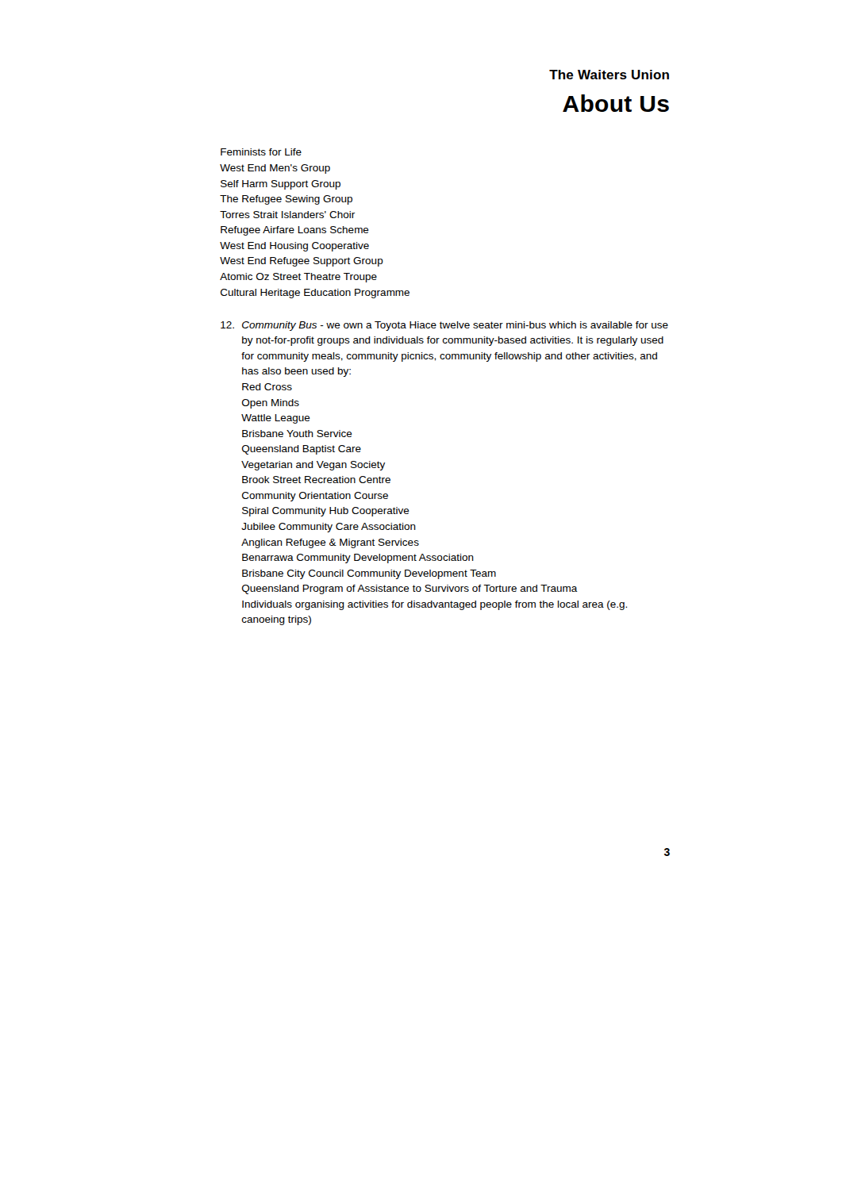The Waiters Union
About Us
Feminists for Life
West End Men's Group
Self Harm Support Group
The Refugee Sewing Group
Torres Strait Islanders' Choir
Refugee Airfare Loans Scheme
West End Housing Cooperative
West End Refugee Support Group
Atomic Oz Street Theatre Troupe
Cultural Heritage Education Programme
12.
Community Bus - we own a Toyota Hiace twelve seater mini-bus which is available for use by not-for-profit groups and individuals for community-based activities. It is regularly used for community meals, community picnics, community fellowship and other activities, and has also been used by:
Red Cross
Open Minds
Wattle League
Brisbane Youth Service
Queensland Baptist Care
Vegetarian and Vegan Society
Brook Street Recreation Centre
Community Orientation Course
Spiral Community Hub Cooperative
Jubilee Community Care Association
Anglican Refugee & Migrant Services
Benarrawa Community Development Association
Brisbane City Council Community Development Team
Queensland Program of Assistance to Survivors of Torture and Trauma
Individuals organising activities for disadvantaged people from the local area (e.g. canoeing trips)
3